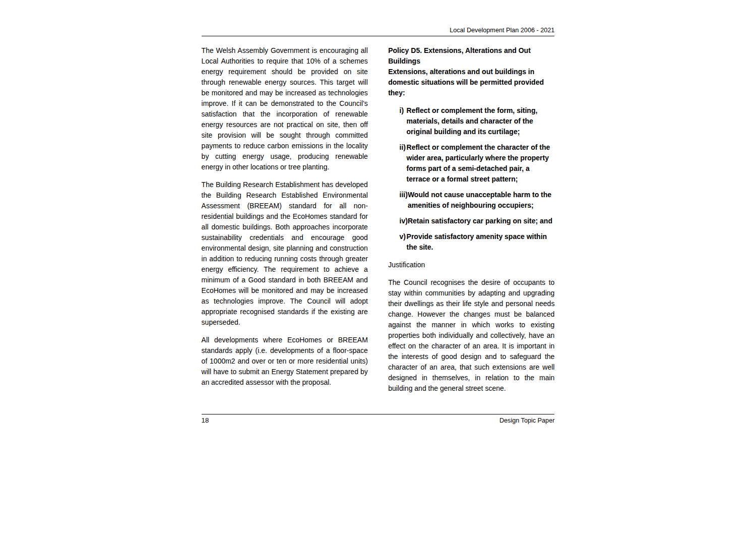Local Development Plan 2006 - 2021
The Welsh Assembly Government is encouraging all Local Authorities to require that 10% of a schemes energy requirement should be provided on site through renewable energy sources. This target will be monitored and may be increased as technologies improve. If it can be demonstrated to the Council’s satisfaction that the incorporation of renewable energy resources are not practical on site, then off site provision will be sought through committed payments to reduce carbon emissions in the locality by cutting energy usage, producing renewable energy in other locations or tree planting.
The Building Research Establishment has developed the Building Research Established Environmental Assessment (BREEAM) standard for all non-residential buildings and the EcoHomes standard for all domestic buildings. Both approaches incorporate sustainability credentials and encourage good environmental design, site planning and construction in addition to reducing running costs through greater energy efficiency. The requirement to achieve a minimum of a Good standard in both BREEAM and EcoHomes will be monitored and may be increased as technologies improve. The Council will adopt appropriate recognised standards if the existing are superseded.
All developments where EcoHomes or BREEAM standards apply (i.e. developments of a floor-space of 1000m2 and over or ten or more residential units) will have to submit an Energy Statement prepared by an accredited assessor with the proposal.
Policy D5. Extensions, Alterations and Out Buildings
Extensions, alterations and out buildings in domestic situations will be permitted provided they:
i) Reflect or complement the form, siting, materials, details and character of the original building and its curtilage;
ii) Reflect or complement the character of the wider area, particularly where the property forms part of a semi-detached pair, a terrace or a formal street pattern;
iii) Would not cause unacceptable harm to the amenities of neighbouring occupiers;
iv) Retain satisfactory car parking on site; and
v) Provide satisfactory amenity space within the site.
Justification
The Council recognises the desire of occupants to stay within communities by adapting and upgrading their dwellings as their life style and personal needs change. However the changes must be balanced against the manner in which works to existing properties both individually and collectively, have an effect on the character of an area. It is important in the interests of good design and to safeguard the character of an area, that such extensions are well designed in themselves, in relation to the main building and the general street scene.
18 Design Topic Paper